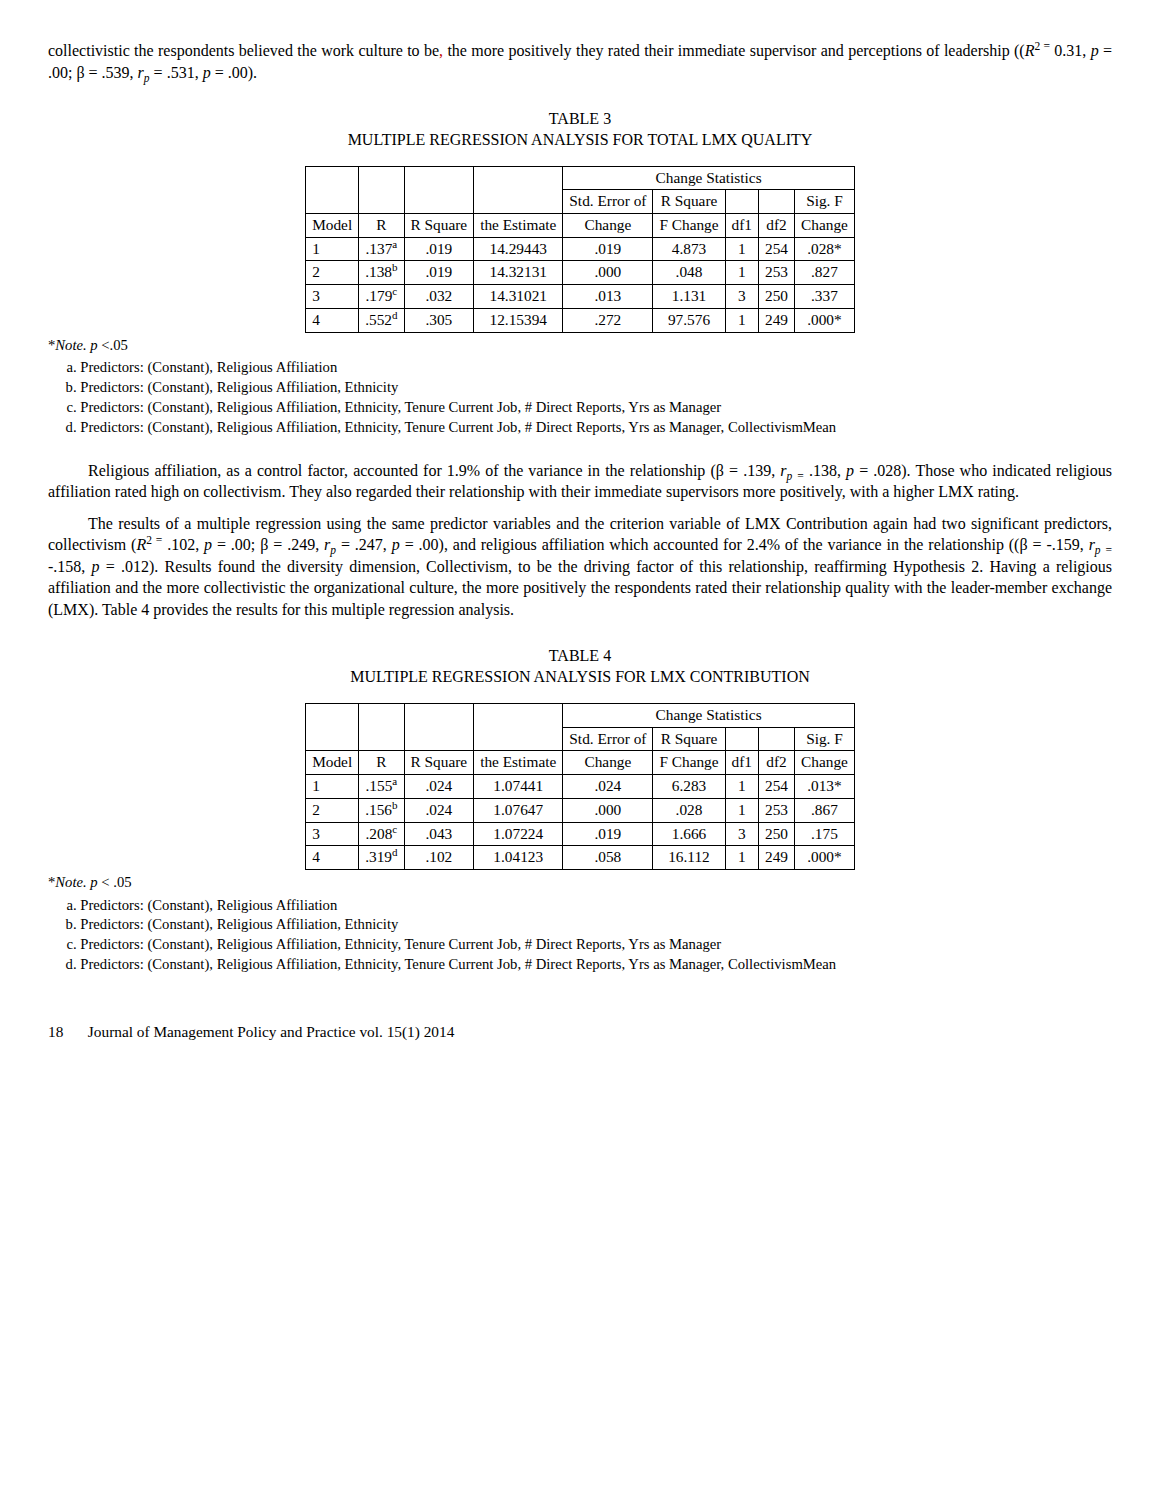collectivistic the respondents believed the work culture to be, the more positively they rated their immediate supervisor and perceptions of leadership ((R2 = 0.31, p = .00; β = .539, rp = .531, p = .00).
TABLE 3 MULTIPLE REGRESSION ANALYSIS FOR TOTAL LMX QUALITY
| | | | | Change Statistics |
| Std. Error of | R Square | | | Sig. F |
| Model | R | R Square | the Estimate | Change | F Change | df1 | df2 | Change |
| 1 | .137 a | .019 | 14.29443 | .019 | 4.873 | 1 | 254 | .028* |
| 2 | .138 b | .019 | 14.32131 | .000 | .048 | 1 | 253 | .827 |
| 3 | .179 c | .032 | 14.31021 | .013 | 1.131 | 3 | 250 | .337 |
| 4 | .552 d | .305 | 12.15394 | .272 | 97.576 | 1 | 249 | .000* |
*Note. p <.05
Predictors: (Constant), Religious Affiliation
Predictors: (Constant), Religious Affiliation, Ethnicity
Predictors: (Constant), Religious Affiliation, Ethnicity, Tenure Current Job, # Direct Reports, Yrs as Manager
Predictors: (Constant), Religious Affiliation, Ethnicity, Tenure Current Job, # Direct Reports, Yrs as Manager, CollectivismMean
Religious affiliation, as a control factor, accounted for 1.9% of the variance in the relationship (β = .139, rp = .138, p = .028). Those who indicated religious affiliation rated high on collectivism. They also regarded their relationship with their immediate supervisors more positively, with a higher LMX rating.
The results of a multiple regression using the same predictor variables and the criterion variable of LMX Contribution again had two significant predictors, collectivism (R2 = .102, p = .00; β = .249, rp = .247, p = .00), and religious affiliation which accounted for 2.4% of the variance in the relationship ((β = -.159, rp = -.158, p = .012). Results found the diversity dimension, Collectivism, to be the driving factor of this relationship, reaffirming Hypothesis 2. Having a religious affiliation and the more collectivistic the organizational culture, the more positively the respondents rated their relationship quality with the leader-member exchange (LMX). Table 4 provides the results for this multiple regression analysis.
TABLE 4 MULTIPLE REGRESSION ANALYSIS FOR LMX CONTRIBUTION
| | | | | Change Statistics |
| Std. Error of | R Square | | | Sig. F |
| Model | R | R Square | the Estimate | Change | F Change | df1 | df2 | Change |
| 1 | .155 a | .024 | 1.07441 | .024 | 6.283 | 1 | 254 | .013* |
| 2 | .156 b | .024 | 1.07647 | .000 | .028 | 1 | 253 | .867 |
| 3 | .208 c | .043 | 1.07224 | .019 | 1.666 | 3 | 250 | .175 |
| 4 | .319 d | .102 | 1.04123 | .058 | 16.112 | 1 | 249 | .000* |
*Note. p < .05
Predictors: (Constant), Religious Affiliation
Predictors: (Constant), Religious Affiliation, Ethnicity
Predictors: (Constant), Religious Affiliation, Ethnicity, Tenure Current Job, # Direct Reports, Yrs as Manager
Predictors: (Constant), Religious Affiliation, Ethnicity, Tenure Current Job, # Direct Reports, Yrs as Manager, CollectivismMean
18 Journal of Management Policy and Practice vol. 15(1) 2014